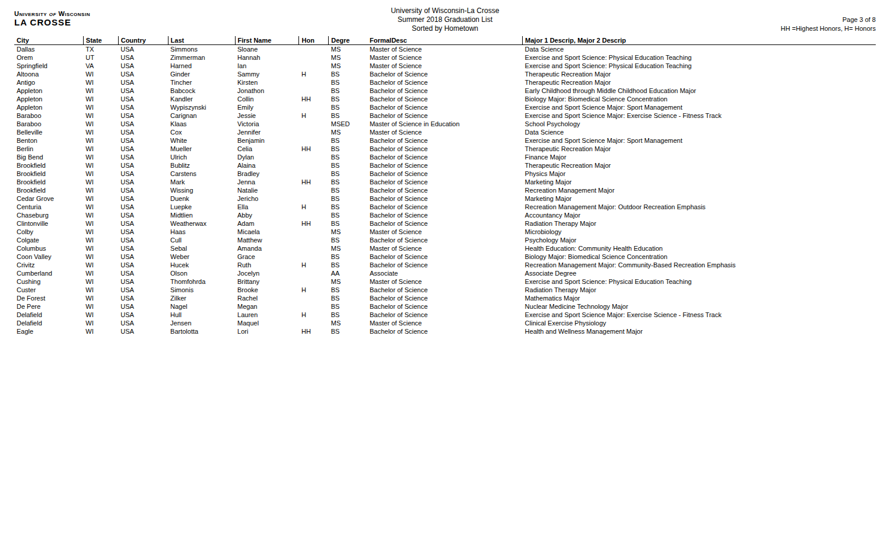University of Wisconsin
LA CROSSE
University of Wisconsin-La Crosse
Summer 2018 Graduation List
Sorted by Hometown
Page 3 of 8
HH =Highest Honors, H= Honors
| City | State | Country | Last | First Name | Hon | Degre | FormalDesc | Major 1 Descrip, Major 2 Descrip |
| --- | --- | --- | --- | --- | --- | --- | --- | --- |
| Dallas | TX | USA | Simmons | Sloane | | MS | Master of Science | Data Science |
| Orem | UT | USA | Zimmerman | Hannah | | MS | Master of Science | Exercise and Sport Science: Physical Education Teaching |
| Springfield | VA | USA | Harned | Ian | | MS | Master of Science | Exercise and Sport Science: Physical Education Teaching |
| Altoona | WI | USA | Ginder | Sammy | H | BS | Bachelor of Science | Therapeutic Recreation Major |
| Antigo | WI | USA | Tincher | Kirsten | | BS | Bachelor of Science | Therapeutic Recreation Major |
| Appleton | WI | USA | Babcock | Jonathon | | BS | Bachelor of Science | Early Childhood through Middle Childhood Education Major |
| Appleton | WI | USA | Kandler | Collin | HH | BS | Bachelor of Science | Biology Major: Biomedical Science Concentration |
| Appleton | WI | USA | Wypiszynski | Emily | | BS | Bachelor of Science | Exercise and Sport Science Major: Sport Management |
| Baraboo | WI | USA | Carignan | Jessie | H | BS | Bachelor of Science | Exercise and Sport Science Major: Exercise Science - Fitness Track |
| Baraboo | WI | USA | Klaas | Victoria | | MSED | Master of Science in Education | School Psychology |
| Belleville | WI | USA | Cox | Jennifer | | MS | Master of Science | Data Science |
| Benton | WI | USA | White | Benjamin | | BS | Bachelor of Science | Exercise and Sport Science Major: Sport Management |
| Berlin | WI | USA | Mueller | Celia | HH | BS | Bachelor of Science | Therapeutic Recreation Major |
| Big Bend | WI | USA | Ulrich | Dylan | | BS | Bachelor of Science | Finance Major |
| Brookfield | WI | USA | Bublitz | Alaina | | BS | Bachelor of Science | Therapeutic Recreation Major |
| Brookfield | WI | USA | Carstens | Bradley | | BS | Bachelor of Science | Physics Major |
| Brookfield | WI | USA | Mark | Jenna | HH | BS | Bachelor of Science | Marketing Major |
| Brookfield | WI | USA | Wissing | Natalie | | BS | Bachelor of Science | Recreation Management Major |
| Cedar Grove | WI | USA | Duenk | Jericho | | BS | Bachelor of Science | Marketing Major |
| Centuria | WI | USA | Luepke | Ella | H | BS | Bachelor of Science | Recreation Management Major: Outdoor Recreation Emphasis |
| Chaseburg | WI | USA | Midtlien | Abby | | BS | Bachelor of Science | Accountancy Major |
| Clintonville | WI | USA | Weatherwax | Adam | HH | BS | Bachelor of Science | Radiation Therapy Major |
| Colby | WI | USA | Haas | Micaela | | MS | Master of Science | Microbiology |
| Colgate | WI | USA | Cull | Matthew | | BS | Bachelor of Science | Psychology Major |
| Columbus | WI | USA | Sebal | Amanda | | MS | Master of Science | Health Education: Community Health Education |
| Coon Valley | WI | USA | Weber | Grace | | BS | Bachelor of Science | Biology Major: Biomedical Science Concentration |
| Crivitz | WI | USA | Hucek | Ruth | H | BS | Bachelor of Science | Recreation Management Major: Community-Based Recreation Emphasis |
| Cumberland | WI | USA | Olson | Jocelyn | | AA | Associate | Associate Degree |
| Cushing | WI | USA | Thomfohrda | Brittany | | MS | Master of Science | Exercise and Sport Science: Physical Education Teaching |
| Custer | WI | USA | Simonis | Brooke | H | BS | Bachelor of Science | Radiation Therapy Major |
| De Forest | WI | USA | Zilker | Rachel | | BS | Bachelor of Science | Mathematics Major |
| De Pere | WI | USA | Nagel | Megan | | BS | Bachelor of Science | Nuclear Medicine Technology Major |
| Delafield | WI | USA | Hull | Lauren | H | BS | Bachelor of Science | Exercise and Sport Science Major: Exercise Science - Fitness Track |
| Delafield | WI | USA | Jensen | Maquel | | MS | Master of Science | Clinical Exercise Physiology |
| Eagle | WI | USA | Bartolotta | Lori | HH | BS | Bachelor of Science | Health and Wellness Management Major |